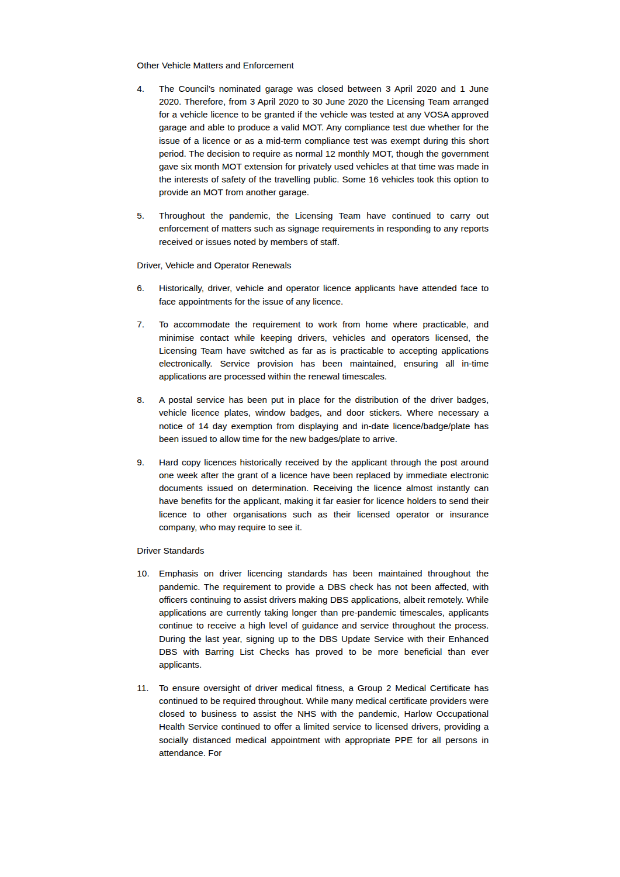Other Vehicle Matters and Enforcement
4.
The Council’s nominated garage was closed between 3 April 2020 and 1 June 2020. Therefore, from 3 April 2020 to 30 June 2020 the Licensing Team arranged for a vehicle licence to be granted if the vehicle was tested at any VOSA approved garage and able to produce a valid MOT. Any compliance test due whether for the issue of a licence or as a mid-term compliance test was exempt during this short period. The decision to require as normal 12 monthly MOT, though the government gave six month MOT extension for privately used vehicles at that time was made in the interests of safety of the travelling public. Some 16 vehicles took this option to provide an MOT from another garage.
5.
Throughout the pandemic, the Licensing Team have continued to carry out enforcement of matters such as signage requirements in responding to any reports received or issues noted by members of staff.
Driver, Vehicle and Operator Renewals
6.
Historically, driver, vehicle and operator licence applicants have attended face to face appointments for the issue of any licence.
7.
To accommodate the requirement to work from home where practicable, and minimise contact while keeping drivers, vehicles and operators licensed, the Licensing Team have switched as far as is practicable to accepting applications electronically. Service provision has been maintained, ensuring all in-time applications are processed within the renewal timescales.
8.
A postal service has been put in place for the distribution of the driver badges, vehicle licence plates, window badges, and door stickers. Where necessary a notice of 14 day exemption from displaying and in-date licence/badge/plate has been issued to allow time for the new badges/plate to arrive.
9.
Hard copy licences historically received by the applicant through the post around one week after the grant of a licence have been replaced by immediate electronic documents issued on determination. Receiving the licence almost instantly can have benefits for the applicant, making it far easier for licence holders to send their licence to other organisations such as their licensed operator or insurance company, who may require to see it.
Driver Standards
10.
Emphasis on driver licencing standards has been maintained throughout the pandemic. The requirement to provide a DBS check has not been affected, with officers continuing to assist drivers making DBS applications, albeit remotely. While applications are currently taking longer than pre-pandemic timescales, applicants continue to receive a high level of guidance and service throughout the process. During the last year, signing up to the DBS Update Service with their Enhanced DBS with Barring List Checks has proved to be more beneficial than ever applicants.
11.
To ensure oversight of driver medical fitness, a Group 2 Medical Certificate has continued to be required throughout. While many medical certificate providers were closed to business to assist the NHS with the pandemic, Harlow Occupational Health Service continued to offer a limited service to licensed drivers, providing a socially distanced medical appointment with appropriate PPE for all persons in attendance. For